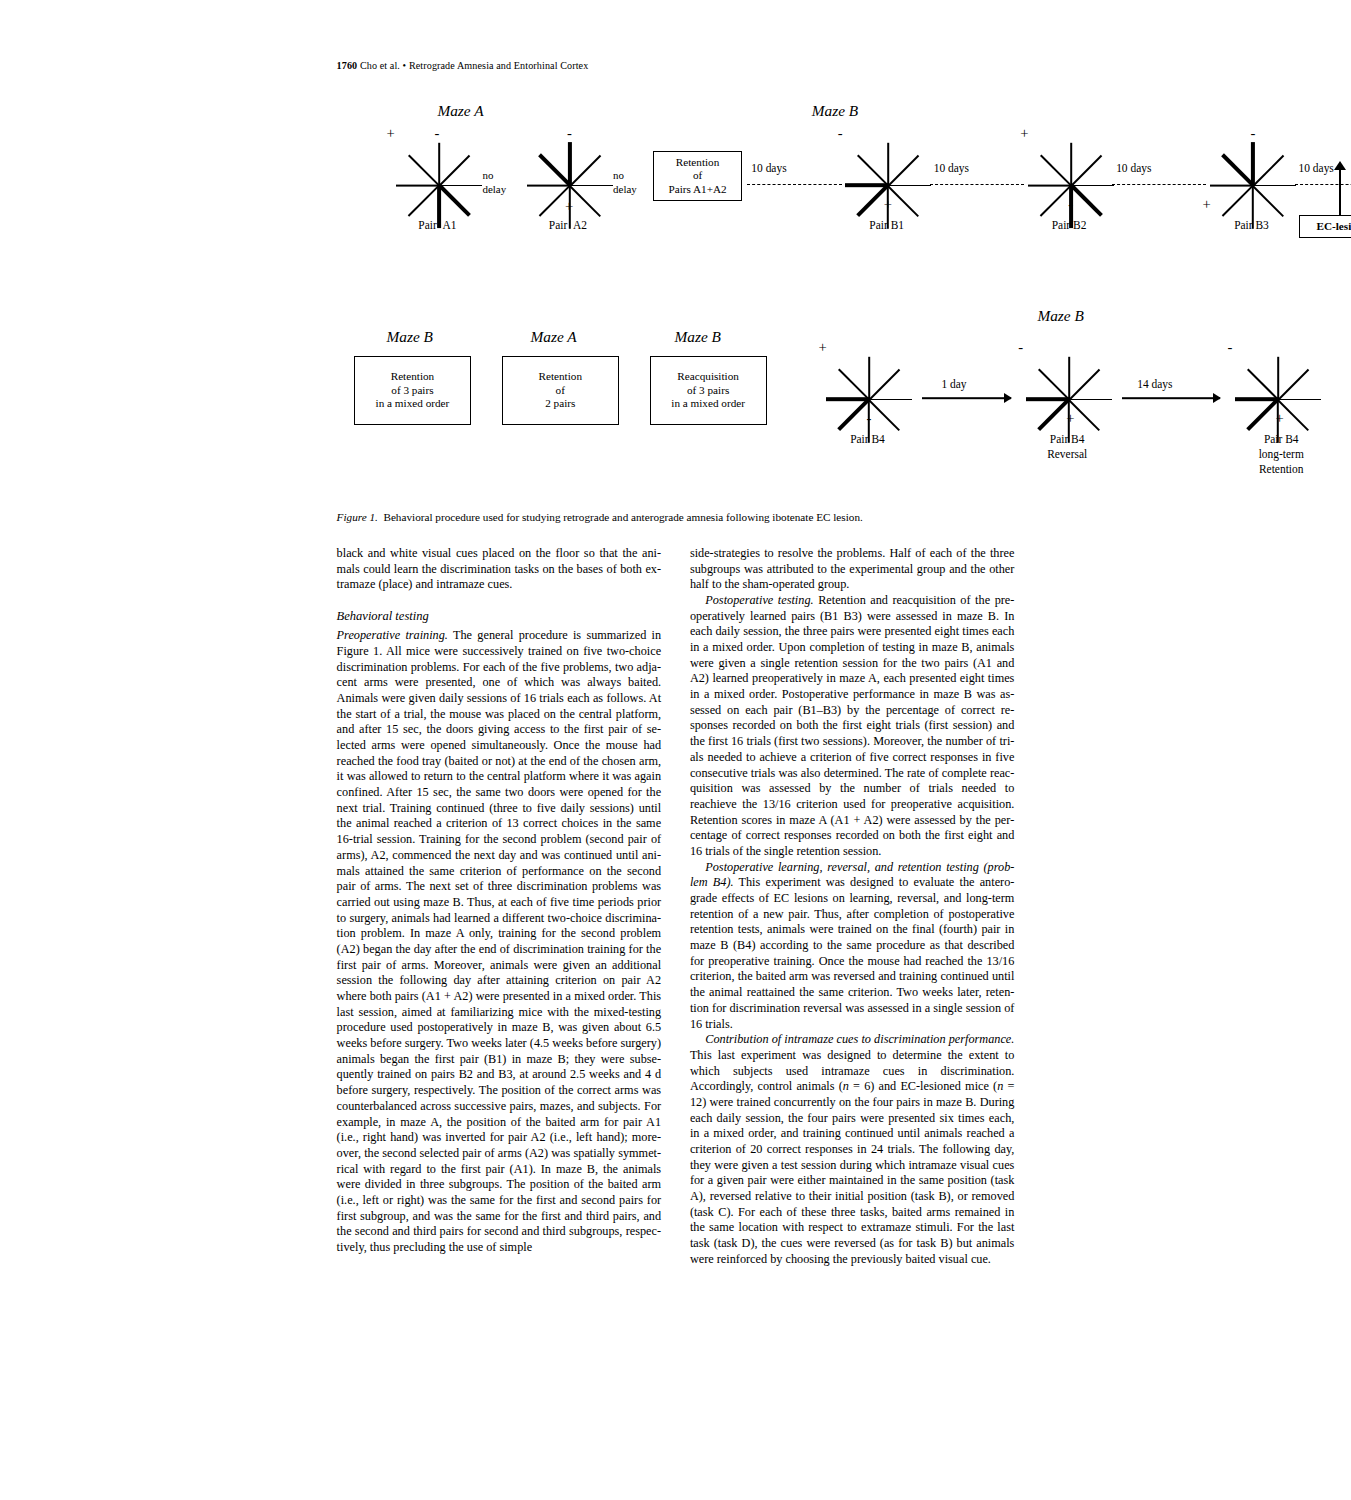1760 Cho et al. • Retrograde Amnesia and Entorhinal Cortex
Maze A
Maze B
+
-
Pair A1
no
delay
-
+
Pair A2
no
delay
Retention
of
Pairs A1+A2
10 days
-
+
Pair B1
10 days
+
-
Pair B2
10 days
-
+
Pair B3
EC-lesion
10 days
Maze B
Maze A
Maze B
Maze B
Retention
of 3 pairs
in a mixed order
Retention
of
2 pairs
Reacquisition
of 3 pairs
in a mixed order
+
-
Pair B4
1 day
-
+
Pair B4
Reversal
14 days
-
+
Pair B4
long-term
Retention
Figure 1. Behavioral procedure used for studying retrograde and anterograde amnesia following ibotenate EC lesion.
black and white visual cues placed on the floor so that the animals could learn the discrimination tasks on the bases of both extramaze (place) and intramaze cues.
Behavioral testing
Preoperative training. The general procedure is summarized in Figure 1. All mice were successively trained on five two-choice discrimination problems. For each of the five problems, two adjacent arms were presented, one of which was always baited. Animals were given daily sessions of 16 trials each as follows. At the start of a trial, the mouse was placed on the central platform, and after 15 sec, the doors giving access to the first pair of selected arms were opened simultaneously. Once the mouse had reached the food tray (baited or not) at the end of the chosen arm, it was allowed to return to the central platform where it was again confined. After 15 sec, the same two doors were opened for the next trial. Training continued (three to five daily sessions) until the animal reached a criterion of 13 correct choices in the same 16-trial session. Training for the second problem (second pair of arms), A2, commenced the next day and was continued until animals attained the same criterion of performance on the second pair of arms. The next set of three discrimination problems was carried out using maze B. Thus, at each of five time periods prior to surgery, animals had learned a different two-choice discrimination problem. In maze A only, training for the second problem (A2) began the day after the end of discrimination training for the first pair of arms. Moreover, animals were given an additional session the following day after attaining criterion on pair A2 where both pairs (A1 + A2) were presented in a mixed order. This last session, aimed at familiarizing mice with the mixed-testing procedure used postoperatively in maze B, was given about 6.5 weeks before surgery. Two weeks later (4.5 weeks before surgery) animals began the first pair (B1) in maze B; they were subsequently trained on pairs B2 and B3, at around 2.5 weeks and 4 d before surgery, respectively. The position of the correct arms was counterbalanced across successive pairs, mazes, and subjects. For example, in maze A, the position of the baited arm for pair A1 (i.e., right hand) was inverted for pair A2 (i.e., left hand); moreover, the second selected pair of arms (A2) was spatially symmetrical with regard to the first pair (A1). In maze B, the animals were divided in three subgroups. The position of the baited arm (i.e., left or right) was the same for the first and second pairs for first subgroup, and was the same for the first and third pairs, and the second and third pairs for second and third subgroups, respectively, thus precluding the use of simple
side-strategies to resolve the problems. Half of each of the three subgroups was attributed to the experimental group and the other half to the sham-operated group.
Postoperative testing. Retention and reacquisition of the preoperatively learned pairs (B1 B3) were assessed in maze B. In each daily session, the three pairs were presented eight times each in a mixed order. Upon completion of testing in maze B, animals were given a single retention session for the two pairs (A1 and A2) learned preoperatively in maze A, each presented eight times in a mixed order. Postoperative performance in maze B was assessed on each pair (B1–B3) by the percentage of correct responses recorded on both the first eight trials (first session) and the first 16 trials (first two sessions). Moreover, the number of trials needed to achieve a criterion of five correct responses in five consecutive trials was also determined. The rate of complete reacquisition was assessed by the number of trials needed to reachieve the 13/16 criterion used for preoperative acquisition. Retention scores in maze A (A1 + A2) were assessed by the percentage of correct responses recorded on both the first eight and 16 trials of the single retention session.
Postoperative learning, reversal, and retention testing (problem B4). This experiment was designed to evaluate the anterograde effects of EC lesions on learning, reversal, and long-term retention of a new pair. Thus, after completion of postoperative retention tests, animals were trained on the final (fourth) pair in maze B (B4) according to the same procedure as that described for preoperative training. Once the mouse had reached the 13/16 criterion, the baited arm was reversed and training continued until the animal reattained the same criterion. Two weeks later, retention for discrimination reversal was assessed in a single session of 16 trials.
Contribution of intramaze cues to discrimination performance. This last experiment was designed to determine the extent to which subjects used intramaze cues in discrimination. Accordingly, control animals (n = 6) and EC-lesioned mice (n = 12) were trained concurrently on the four pairs in maze B. During each daily session, the four pairs were presented six times each, in a mixed order, and training continued until animals reached a criterion of 20 correct responses in 24 trials. The following day, they were given a test session during which intramaze visual cues for a given pair were either maintained in the same position (task A), reversed relative to their initial position (task B), or removed (task C). For each of these three tasks, baited arms remained in the same location with respect to extramaze stimuli. For the last task (task D), the cues were reversed (as for task B) but animals were reinforced by choosing the previously baited visual cue.